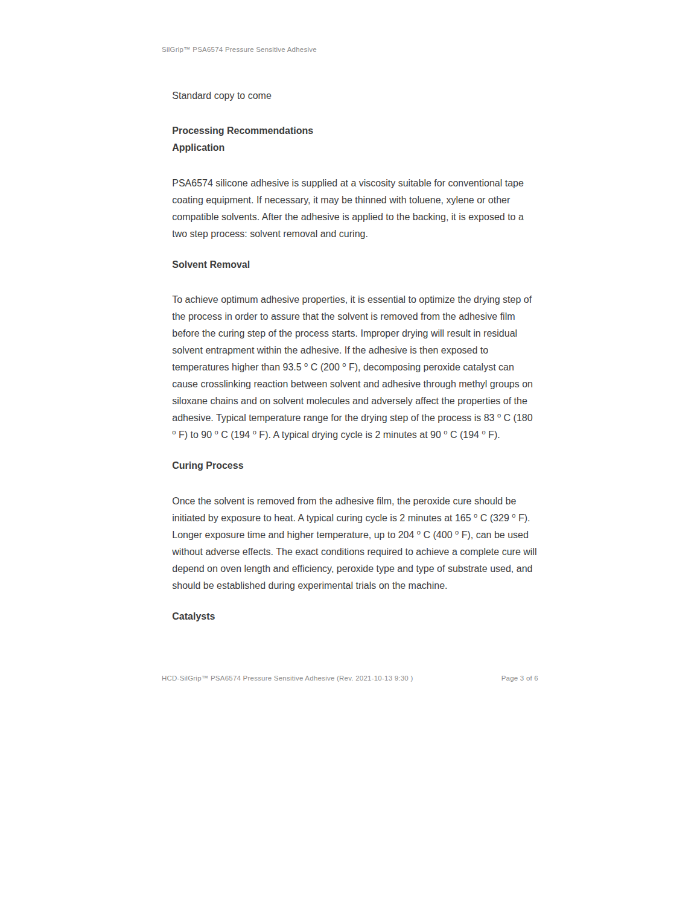SilGrip™ PSA6574 Pressure Sensitive Adhesive
Standard copy to come
Processing Recommendations
Application
PSA6574 silicone adhesive is supplied at a viscosity suitable for conventional tape coating equipment. If necessary, it may be thinned with toluene, xylene or other compatible solvents. After the adhesive is applied to the backing, it is exposed to a two step process: solvent removal and curing.
Solvent Removal
To achieve optimum adhesive properties, it is essential to optimize the drying step of the process in order to assure that the solvent is removed from the adhesive film before the curing step of the process starts. Improper drying will result in residual solvent entrapment within the adhesive. If the adhesive is then exposed to temperatures higher than 93.5 o C (200 o F), decomposing peroxide catalyst can cause crosslinking reaction between solvent and adhesive through methyl groups on siloxane chains and on solvent molecules and adversely affect the properties of the adhesive. Typical temperature range for the drying step of the process is 83 o C (180 o F) to 90 o C (194 o F). A typical drying cycle is 2 minutes at 90 o C (194 o F).
Curing Process
Once the solvent is removed from the adhesive film, the peroxide cure should be initiated by exposure to heat. A typical curing cycle is 2 minutes at 165 o C (329 o F). Longer exposure time and higher temperature, up to 204 o C (400 o F), can be used without adverse effects. The exact conditions required to achieve a complete cure will depend on oven length and efficiency, peroxide type and type of substrate used, and should be established during experimental trials on the machine.
Catalysts
HCD-SilGrip™ PSA6574 Pressure Sensitive Adhesive (Rev. 2021-10-13 9:30 ) Page 3 of 6